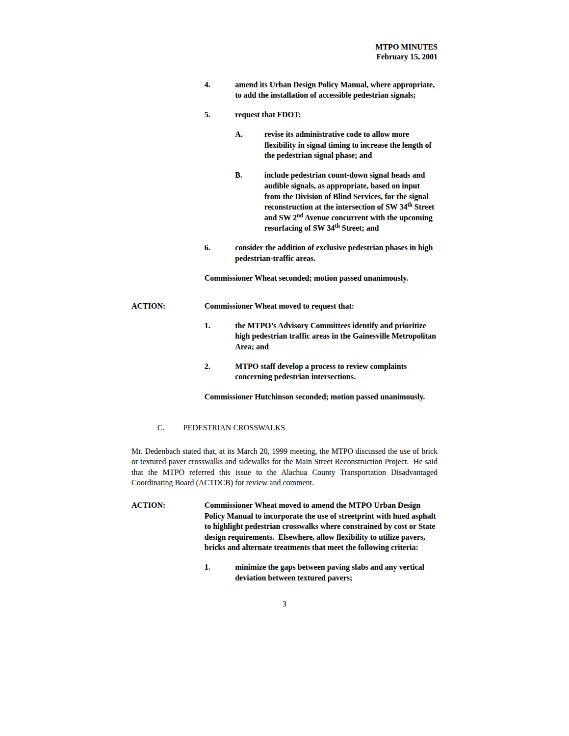MTPO MINUTES
February 15, 2001
4. amend its Urban Design Policy Manual, where appropriate, to add the installation of accessible pedestrian signals;
5. request that FDOT:
A. revise its administrative code to allow more flexibility in signal timing to increase the length of the pedestrian signal phase; and
B. include pedestrian count-down signal heads and audible signals, as appropriate, based on input from the Division of Blind Services, for the signal reconstruction at the intersection of SW 34th Street and SW 2nd Avenue concurrent with the upcoming resurfacing of SW 34th Street; and
6. consider the addition of exclusive pedestrian phases in high pedestrian-traffic areas.
Commissioner Wheat seconded; motion passed unanimously.
ACTION:
Commissioner Wheat moved to request that:
1. the MTPO’s Advisory Committees identify and prioritize high pedestrian traffic areas in the Gainesville Metropolitan Area; and
2. MTPO staff develop a process to review complaints concerning pedestrian intersections.
Commissioner Hutchinson seconded; motion passed unanimously.
C. PEDESTRIAN CROSSWALKS
Mr. Dedenbach stated that, at its March 20, 1999 meeting, the MTPO discussed the use of brick or textured-paver crosswalks and sidewalks for the Main Street Reconstruction Project. He said that the MTPO referred this issue to the Alachua County Transportation Disadvantaged Coordinating Board (ACTDCB) for review and comment.
ACTION:
Commissioner Wheat moved to amend the MTPO Urban Design Policy Manual to incorporate the use of streetprint with hued asphalt to highlight pedestrian crosswalks where constrained by cost or State design requirements. Elsewhere, allow flexibility to utilize pavers, bricks and alternate treatments that meet the following criteria:
1. minimize the gaps between paving slabs and any vertical deviation between textured pavers;
3